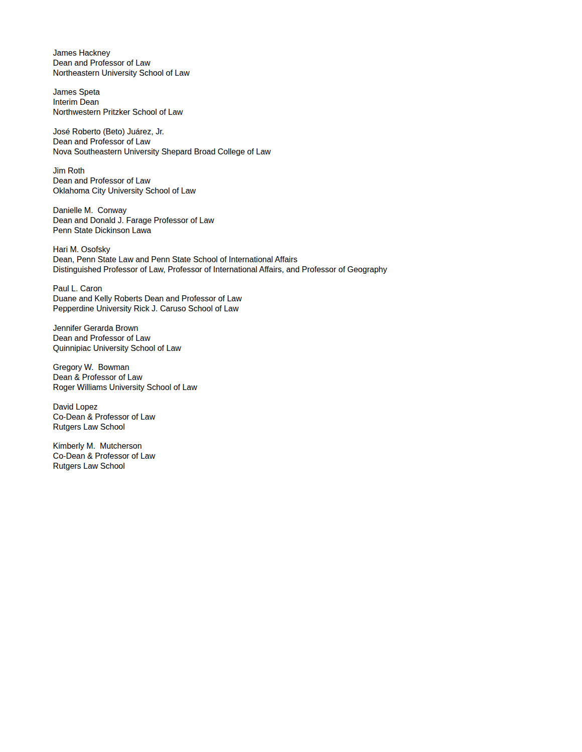James Hackney
Dean and Professor of Law
Northeastern University School of Law
James Speta
Interim Dean
Northwestern Pritzker School of Law
José Roberto (Beto) Juárez, Jr.
Dean and Professor of Law
Nova Southeastern University Shepard Broad College of Law
Jim Roth
Dean and Professor of Law
Oklahoma City University School of Law
Danielle M. Conway
Dean and Donald J. Farage Professor of Law
Penn State Dickinson Lawa
Hari M. Osofsky
Dean, Penn State Law and Penn State School of International Affairs
Distinguished Professor of Law, Professor of International Affairs, and Professor of Geography
Paul L. Caron
Duane and Kelly Roberts Dean and Professor of Law
Pepperdine University Rick J. Caruso School of Law
Jennifer Gerarda Brown
Dean and Professor of Law
Quinnipiac University School of Law
Gregory W. Bowman
Dean & Professor of Law
Roger Williams University School of Law
David Lopez
Co-Dean & Professor of Law
Rutgers Law School
Kimberly M. Mutcherson
Co-Dean & Professor of Law
Rutgers Law School